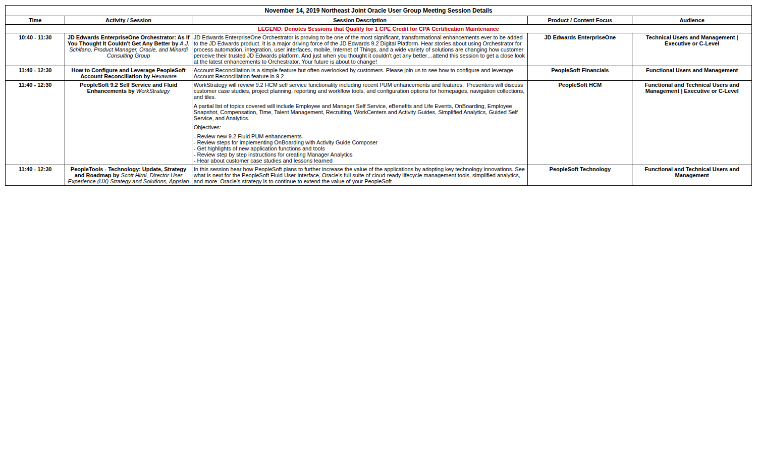November 14, 2019 Northeast Joint Oracle User Group Meeting Session Details
| LEGEND: Denotes Sessions that Qualify for 1 CPE Credit for CPA Certification Maintenance |
| Time | Activity / Session | Session Description | Product / Content Focus | Audience |
| 10:40 - 11:30 | JD Edwards EnterpriseOne Orchestrator: As If You Thought It Couldn't Get Any Better by A.J. Schifano, Product Manager, Oracle, and Minardi Consulting Group | JD Edwards EnterpriseOne Orchestrator is proving to be one of the most significant, transformational enhancements ever to be added to the JD Edwards product. It is a major driving force of the JD Edwards 9.2 Digital Platform. Hear stories about using Orchestrator for process automation, integration, user interfaces, mobile, Internet of Things, and a wide variety of solutions are changing how customer perceive their trusted JD Edwards platform. And just when you thought it couldn't get any better…attend this session to get a close look at the latest enhancements to Orchestrator. Your future is about to change! | JD Edwards EnterpriseOne | Technical Users and Management / Executive or C-Level |
| 11:40 - 12:30 | How to Configure and Leverage PeopleSoft Account Reconciliation by Hexaware | Account Reconciliation is a simple feature but often overlooked by customers. Please join us to see how to configure and leverage Account Reconciliation feature in 9.2 | PeopleSoft Financials | Functional Users and Management |
| 11:40 - 12:30 | PeopleSoft 9.2 Self Service and Fluid Enhancements by WorkStrategy | WorkStrategy will review 9.2 HCM self service functionality including recent PUM enhancements and features. Presenters will discuss customer case studies, project planning, reporting and workflow tools, and configuration options for homepages, navigation collections, and tiles. A partial list of topics covered will include Employee and Manager Self Service, eBenefits and Life Events, OnBoarding, Employee Snapshot, Compensation, Time, Talent Management, Recruiting, WorkCenters and Activity Guides, Simplified Analytics, Guided Self Service, and Analytics. Objectives: Review new 9.2 Fluid PUM enhancements- Review steps for implementing OnBoarding with Activity Guide Composer Get highlights of new application functions and tools Review step by step instructions for creating Manager Analytics Hear about customer case studies and lessons learned | PeopleSoft HCM | Functional and Technical Users and Management / Executive or C-Level |
| 11:40 - 12:30 | PeopleTools - Technology: Update, Strategy and Roadmap by Scott Hirni, Director User Experience (UX) Strategy and Solutions, Appsian | In this session hear how PeopleSoft plans to further increase the value of the applications by adopting key technology innovations. See what is next for the PeopleSoft Fluid User Interface, Oracle's full suite of cloud-ready lifecycle management tools, simplified analytics, and more. Oracle's strategy is to continue to extend the value of your PeopleSoft | PeopleSoft Technology | Functional and Technical Users and Management |